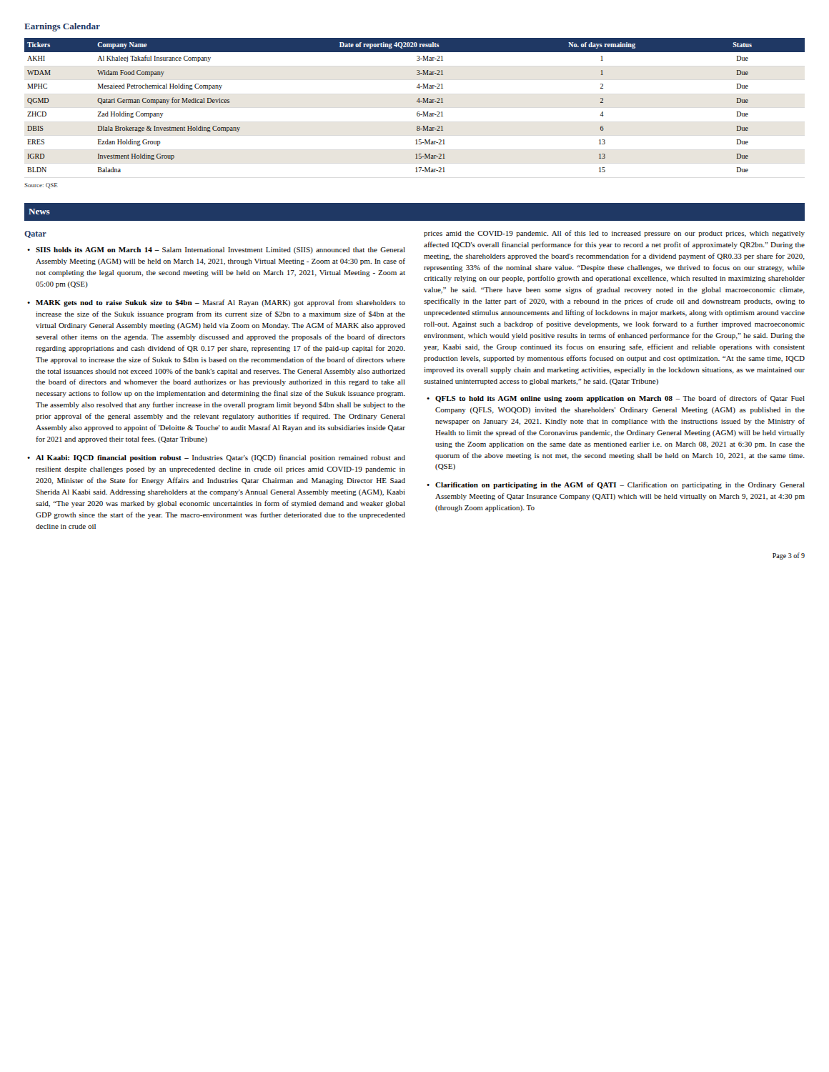Earnings Calendar
| Tickers | Company Name | Date of reporting 4Q2020 results | No. of days remaining | Status |
| --- | --- | --- | --- | --- |
| AKHI | Al Khaleej Takaful Insurance Company | 3-Mar-21 | 1 | Due |
| WDAM | Widam Food Company | 3-Mar-21 | 1 | Due |
| MPHC | Mesaieed Petrochemical Holding Company | 4-Mar-21 | 2 | Due |
| QGMD | Qatari German Company for Medical Devices | 4-Mar-21 | 2 | Due |
| ZHCD | Zad Holding Company | 6-Mar-21 | 4 | Due |
| DBIS | Dlala Brokerage & Investment Holding Company | 8-Mar-21 | 6 | Due |
| ERES | Ezdan Holding Group | 15-Mar-21 | 13 | Due |
| IGRD | Investment Holding Group | 15-Mar-21 | 13 | Due |
| BLDN | Baladna | 17-Mar-21 | 15 | Due |
Source: QSE
News
Qatar
SIIS holds its AGM on March 14 – Salam International Investment Limited (SIIS) announced that the General Assembly Meeting (AGM) will be held on March 14, 2021, through Virtual Meeting - Zoom at 04:30 pm. In case of not completing the legal quorum, the second meeting will be held on March 17, 2021, Virtual Meeting - Zoom at 05:00 pm (QSE)
MARK gets nod to raise Sukuk size to $4bn – Masraf Al Rayan (MARK) got approval from shareholders to increase the size of the Sukuk issuance program from its current size of $2bn to a maximum size of $4bn at the virtual Ordinary General Assembly meeting (AGM) held via Zoom on Monday. The AGM of MARK also approved several other items on the agenda. The assembly discussed and approved the proposals of the board of directors regarding appropriations and cash dividend of QR 0.17 per share, representing 17 of the paid-up capital for 2020. The approval to increase the size of Sukuk to $4bn is based on the recommendation of the board of directors where the total issuances should not exceed 100% of the bank's capital and reserves. The General Assembly also authorized the board of directors and whomever the board authorizes or has previously authorized in this regard to take all necessary actions to follow up on the implementation and determining the final size of the Sukuk issuance program. The assembly also resolved that any further increase in the overall program limit beyond $4bn shall be subject to the prior approval of the general assembly and the relevant regulatory authorities if required. The Ordinary General Assembly also approved to appoint of 'Deloitte & Touche' to audit Masraf Al Rayan and its subsidiaries inside Qatar for 2021 and approved their total fees. (Qatar Tribune)
Al Kaabi: IQCD financial position robust – Industries Qatar's (IQCD) financial position remained robust and resilient despite challenges posed by an unprecedented decline in crude oil prices amid COVID-19 pandemic in 2020, Minister of the State for Energy Affairs and Industries Qatar Chairman and Managing Director HE Saad Sherida Al Kaabi said. Addressing shareholders at the company's Annual General Assembly meeting (AGM), Kaabi said, “The year 2020 was marked by global economic uncertainties in form of stymied demand and weaker global GDP growth since the start of the year. The macro-environment was further deteriorated due to the unprecedented decline in crude oil
prices amid the COVID-19 pandemic. All of this led to increased pressure on our product prices, which negatively affected IQCD's overall financial performance for this year to record a net profit of approximately QR2bn.” During the meeting, the shareholders approved the board's recommendation for a dividend payment of QR0.33 per share for 2020, representing 33% of the nominal share value. “Despite these challenges, we thrived to focus on our strategy, while critically relying on our people, portfolio growth and operational excellence, which resulted in maximizing shareholder value,” he said. “There have been some signs of gradual recovery noted in the global macroeconomic climate, specifically in the latter part of 2020, with a rebound in the prices of crude oil and downstream products, owing to unprecedented stimulus announcements and lifting of lockdowns in major markets, along with optimism around vaccine roll-out. Against such a backdrop of positive developments, we look forward to a further improved macroeconomic environment, which would yield positive results in terms of enhanced performance for the Group,” he said. During the year, Kaabi said, the Group continued its focus on ensuring safe, efficient and reliable operations with consistent production levels, supported by momentous efforts focused on output and cost optimization. “At the same time, IQCD improved its overall supply chain and marketing activities, especially in the lockdown situations, as we maintained our sustained uninterrupted access to global markets,” he said. (Qatar Tribune)
QFLS to hold its AGM online using zoom application on March 08 – The board of directors of Qatar Fuel Company (QFLS, WOQOD) invited the shareholders' Ordinary General Meeting (AGM) as published in the newspaper on January 24, 2021. Kindly note that in compliance with the instructions issued by the Ministry of Health to limit the spread of the Coronavirus pandemic, the Ordinary General Meeting (AGM) will be held virtually using the Zoom application on the same date as mentioned earlier i.e. on March 08, 2021 at 6:30 pm. In case the quorum of the above meeting is not met, the second meeting shall be held on March 10, 2021, at the same time. (QSE)
Clarification on participating in the AGM of QATI – Clarification on participating in the Ordinary General Assembly Meeting of Qatar Insurance Company (QATI) which will be held virtually on March 9, 2021, at 4:30 pm (through Zoom application). To
Page 3 of 9